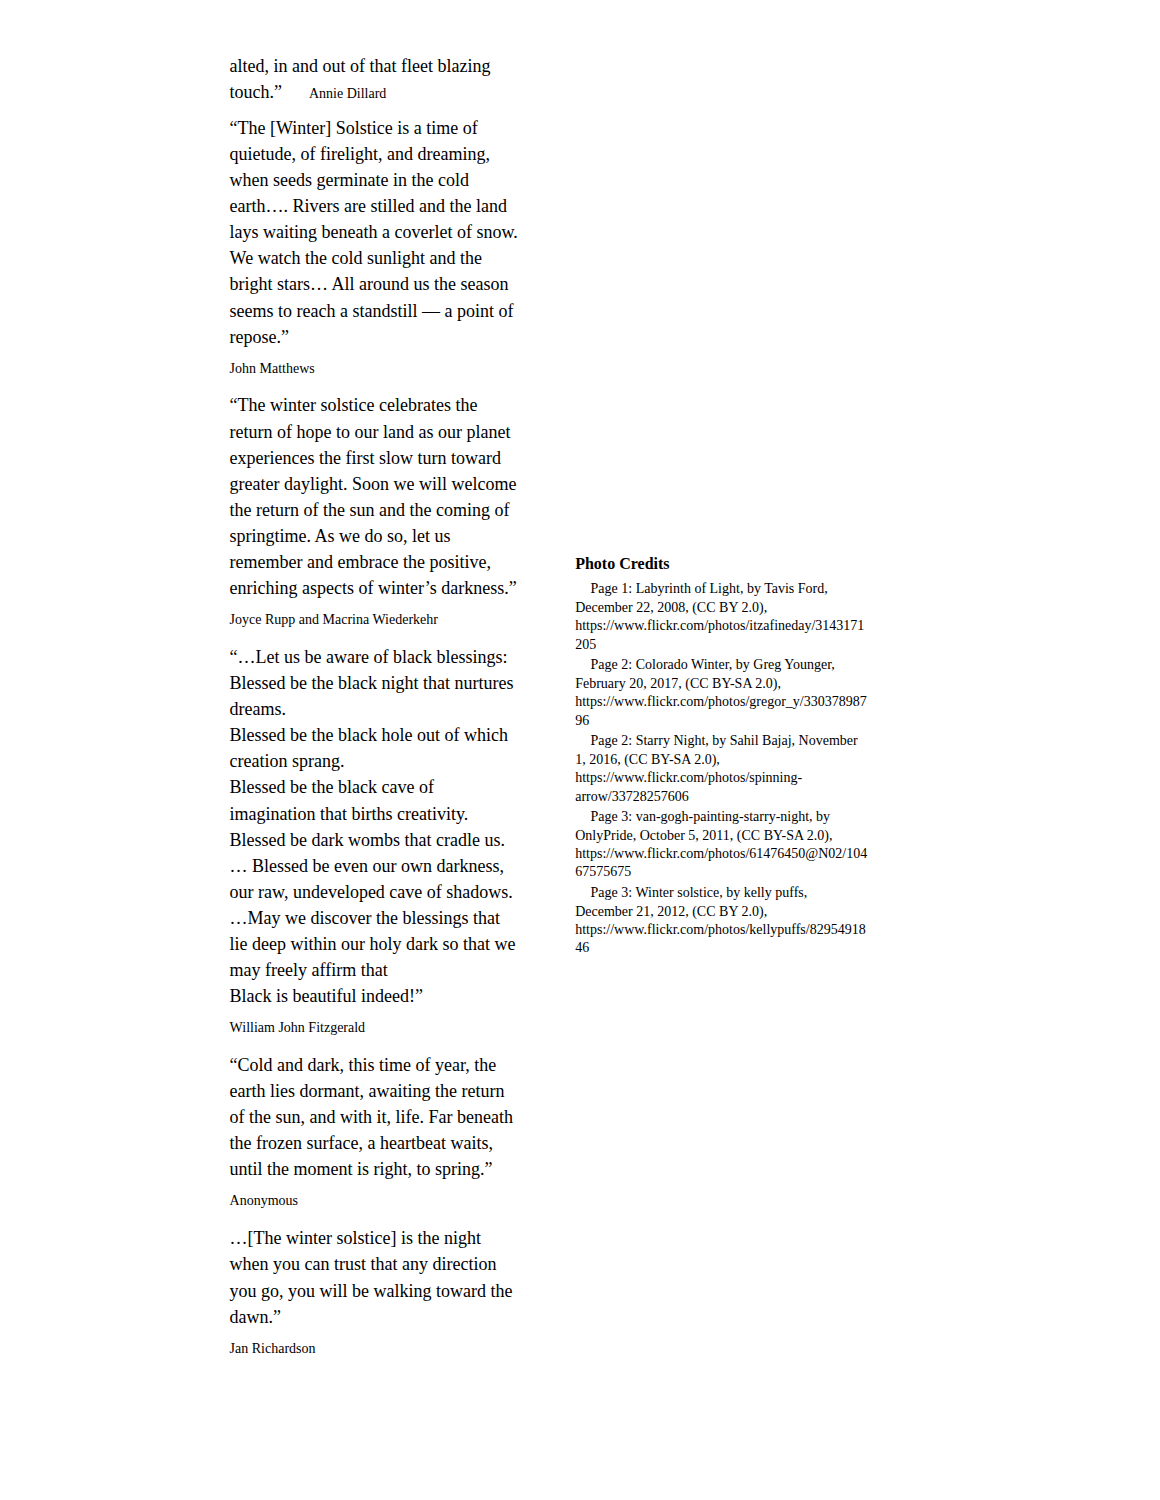alted, in and out of that fleet blazing touch.” Annie Dillard
“The [Winter] Solstice is a time of quietude, of firelight, and dreaming, when seeds germinate in the cold earth…. Rivers are stilled and the land lays waiting beneath a coverlet of snow. We watch the cold sunlight and the bright stars… All around us the season seems to reach a standstill — a point of repose.”
John Matthews
“The winter solstice celebrates the return of hope to our land as our planet experiences the first slow turn toward greater daylight. Soon we will welcome the return of the sun and the coming of springtime. As we do so, let us remember and embrace the positive, enriching aspects of winter’s darkness.”
Joyce Rupp and Macrina Wiederkehr
“…Let us be aware of black blessings:
Blessed be the black night that nurtures dreams.
Blessed be the black hole out of which creation sprang.
Blessed be the black cave of imagination that births creativity.
Blessed be dark wombs that cradle us.
… Blessed be even our own darkness, our raw, undeveloped cave of shadows.
…May we discover the blessings that lie deep within our holy dark so that we may freely affirm that
Black is beautiful indeed!”
William John Fitzgerald
“Cold and dark, this time of year, the earth lies dormant, awaiting the return of the sun, and with it, life. Far beneath the frozen surface, a heartbeat waits, until the moment is right, to spring.”
Anonymous
…[The winter solstice] is the night when you can trust that any direction you go, you will be walking toward the dawn.”
Jan Richardson
Photo Credits
Page 1: Labyrinth of Light, by Tavis Ford, December 22, 2008, (CC BY 2.0), https://www.flickr.com/photos/itzafineday/3143171205
Page 2: Colorado Winter, by Greg Younger, February 20, 2017, (CC BY-SA 2.0), https://www.flickr.com/photos/gregor_y/33037898796
Page 2: Starry Night, by Sahil Bajaj, November 1, 2016, (CC BY-SA 2.0), https://www.flickr.com/photos/spinning-arrow/33728257606
Page 3: van-gogh-painting-starry-night, by OnlyPride, October 5, 2011, (CC BY-SA 2.0), https://www.flickr.com/photos/61476450@N02/10467575675
Page 3: Winter solstice, by kelly puffs, December 21, 2012, (CC BY 2.0), https://www.flickr.com/photos/kellypuffs/8295491846